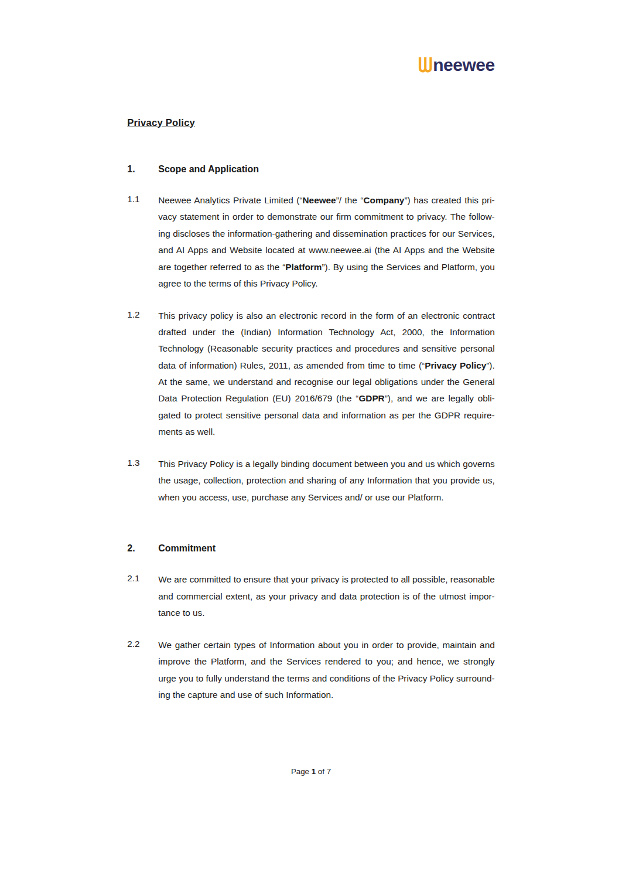ᗯneewee
Privacy Policy
1. Scope and Application
1.1 Neewee Analytics Private Limited (“Neewee”/ the “Company”) has created this privacy statement in order to demonstrate our firm commitment to privacy. The following discloses the information-gathering and dissemination practices for our Services, and AI Apps and Website located at www.neewee.ai (the AI Apps and the Website are together referred to as the “Platform”). By using the Services and Platform, you agree to the terms of this Privacy Policy.
1.2 This privacy policy is also an electronic record in the form of an electronic contract drafted under the (Indian) Information Technology Act, 2000, the Information Technology (Reasonable security practices and procedures and sensitive personal data of information) Rules, 2011, as amended from time to time (“Privacy Policy”). At the same, we understand and recognise our legal obligations under the General Data Protection Regulation (EU) 2016/679 (the “GDPR”), and we are legally obligated to protect sensitive personal data and information as per the GDPR requirements as well.
1.3 This Privacy Policy is a legally binding document between you and us which governs the usage, collection, protection and sharing of any Information that you provide us, when you access, use, purchase any Services and/ or use our Platform.
2. Commitment
2.1 We are committed to ensure that your privacy is protected to all possible, reasonable and commercial extent, as your privacy and data protection is of the utmost importance to us.
2.2 We gather certain types of Information about you in order to provide, maintain and improve the Platform, and the Services rendered to you; and hence, we strongly urge you to fully understand the terms and conditions of the Privacy Policy surrounding the capture and use of such Information.
Page 1 of 7